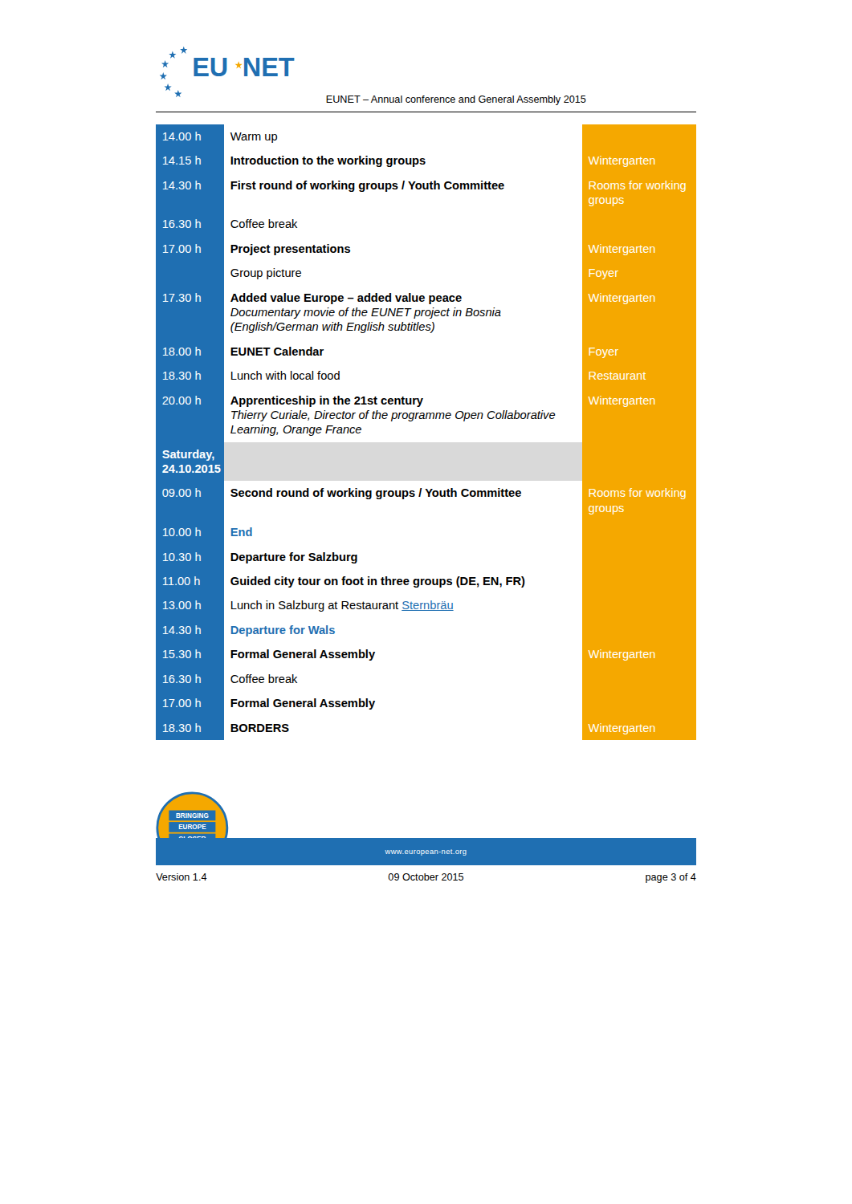EU NET
EUNET – Annual conference and General Assembly 2015
| 14.00 h | Warm up | |
| 14.15 h | Introduction to the working groups | Wintergarten |
| 14.30 h | First round of working groups / Youth Committee | Rooms for working groups |
| 16.30 h | Coffee break | |
| 17.00 h | Project presentations | Wintergarten |
| | Group picture | Foyer |
| 17.30 h | Added value Europe – added value peace Documentary movie of the EUNET project in Bosnia (English/German with English subtitles) | Wintergarten |
| 18.00 h | EUNET Calendar | Foyer |
| 18.30 h | Lunch with local food | Restaurant |
| 20.00 h | Apprenticeship in the 21st century Thierry Curiale, Director of the programme Open Collaborative Learning, Orange France | Wintergarten |
| Saturday, 24.10.2015 | | |
| 09.00 h | Second round of working groups / Youth Committee | Rooms for working groups |
| 10.00 h | End | |
| 10.30 h | Departure for Salzburg | |
| 11.00 h | Guided city tour on foot in three groups (DE, EN, FR) | |
| 13.00 h | Lunch in Salzburg at Restaurant Sternbräu | |
| 14.30 h | Departure for Wals | |
| 15.30 h | Formal General Assembly | Wintergarten |
| 16.30 h | Coffee break | |
| 17.00 h | Formal General Assembly | |
| 18.30 h | BORDERS | Wintergarten |
BRINGING EUROPE CLOSER TO ITS CITIZENS
www.european-net.org
Version 1.4 09 October 2015 page 3 of 4